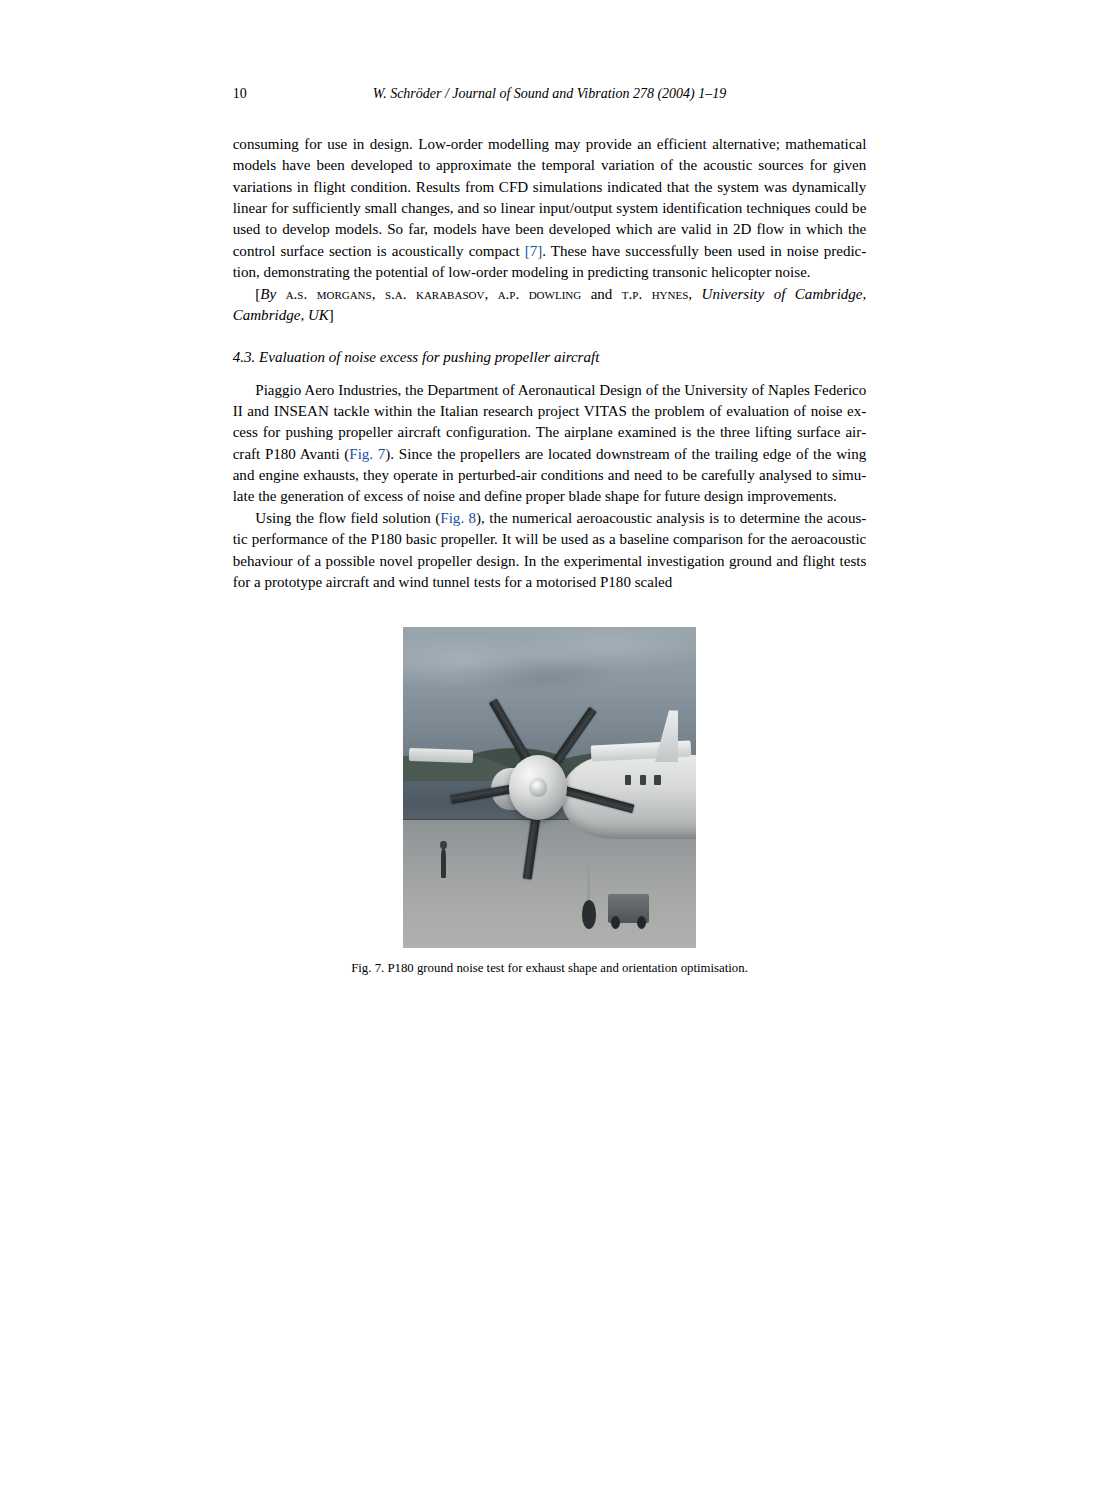10
W. Schröder / Journal of Sound and Vibration 278 (2004) 1–19
consuming for use in design. Low-order modelling may provide an efficient alternative; mathematical models have been developed to approximate the temporal variation of the acoustic sources for given variations in flight condition. Results from CFD simulations indicated that the system was dynamically linear for sufficiently small changes, and so linear input/output system identification techniques could be used to develop models. So far, models have been developed which are valid in 2D flow in which the control surface section is acoustically compact [7]. These have successfully been used in noise prediction, demonstrating the potential of low-order modeling in predicting transonic helicopter noise.
[By a.s. morgans, s.a. karabasov, a.p. dowling and t.p. hynes, University of Cambridge, Cambridge, UK]
4.3. Evaluation of noise excess for pushing propeller aircraft
Piaggio Aero Industries, the Department of Aeronautical Design of the University of Naples Federico II and INSEAN tackle within the Italian research project VITAS the problem of evaluation of noise excess for pushing propeller aircraft configuration. The airplane examined is the three lifting surface aircraft P180 Avanti (Fig. 7). Since the propellers are located downstream of the trailing edge of the wing and engine exhausts, they operate in perturbed-air conditions and need to be carefully analysed to simulate the generation of excess of noise and define proper blade shape for future design improvements.
Using the flow field solution (Fig. 8), the numerical aeroacoustic analysis is to determine the acoustic performance of the P180 basic propeller. It will be used as a baseline comparison for the aeroacoustic behaviour of a possible novel propeller design. In the experimental investigation ground and flight tests for a prototype aircraft and wind tunnel tests for a motorised P180 scaled
Fig. 7. P180 ground noise test for exhaust shape and orientation optimisation.